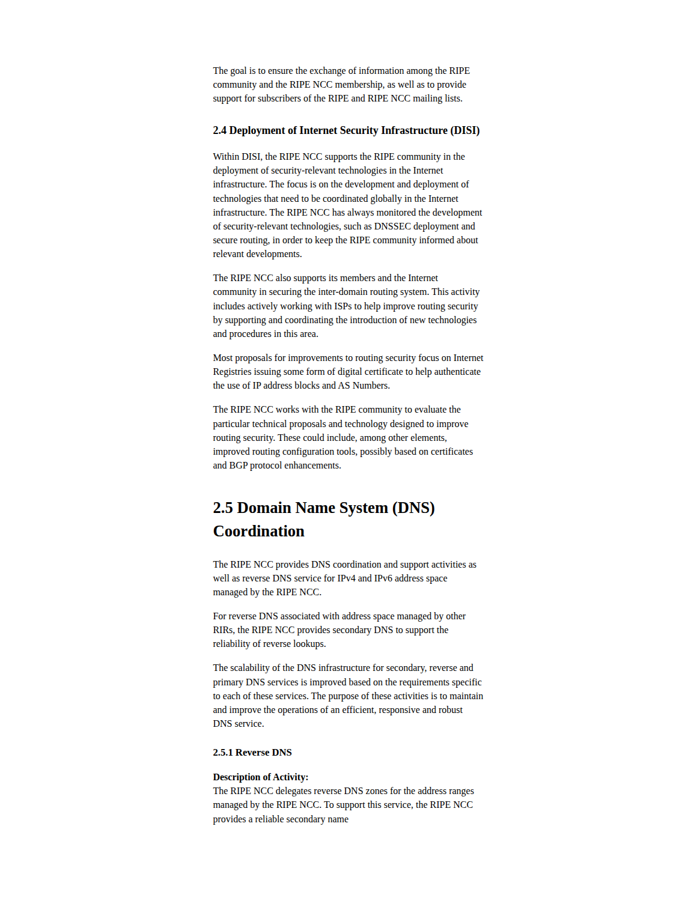The goal is to ensure the exchange of information among the RIPE community and the RIPE NCC membership, as well as to provide support for subscribers of the RIPE and RIPE NCC mailing lists.
2.4 Deployment of Internet Security Infrastructure (DISI)
Within DISI, the RIPE NCC supports the RIPE community in the deployment of security-relevant technologies in the Internet infrastructure. The focus is on the development and deployment of technologies that need to be coordinated globally in the Internet infrastructure. The RIPE NCC has always monitored the development of security-relevant technologies, such as DNSSEC deployment and secure routing, in order to keep the RIPE community informed about relevant developments.
The RIPE NCC also supports its members and the Internet community in securing the inter-domain routing system. This activity includes actively working with ISPs to help improve routing security by supporting and coordinating the introduction of new technologies and procedures in this area.
Most proposals for improvements to routing security focus on Internet Registries issuing some form of digital certificate to help authenticate the use of IP address blocks and AS Numbers.
The RIPE NCC works with the RIPE community to evaluate the particular technical proposals and technology designed to improve routing security. These could include, among other elements, improved routing configuration tools, possibly based on certificates and BGP protocol enhancements.
2.5 Domain Name System (DNS) Coordination
The RIPE NCC provides DNS coordination and support activities as well as reverse DNS service for IPv4 and IPv6 address space managed by the RIPE NCC.
For reverse DNS associated with address space managed by other RIRs, the RIPE NCC provides secondary DNS to support the reliability of reverse lookups.
The scalability of the DNS infrastructure for secondary, reverse and primary DNS services is improved based on the requirements specific to each of these services. The purpose of these activities is to maintain and improve the operations of an efficient, responsive and robust DNS service.
2.5.1 Reverse DNS
Description of Activity:
The RIPE NCC delegates reverse DNS zones for the address ranges managed by the RIPE NCC. To support this service, the RIPE NCC provides a reliable secondary name